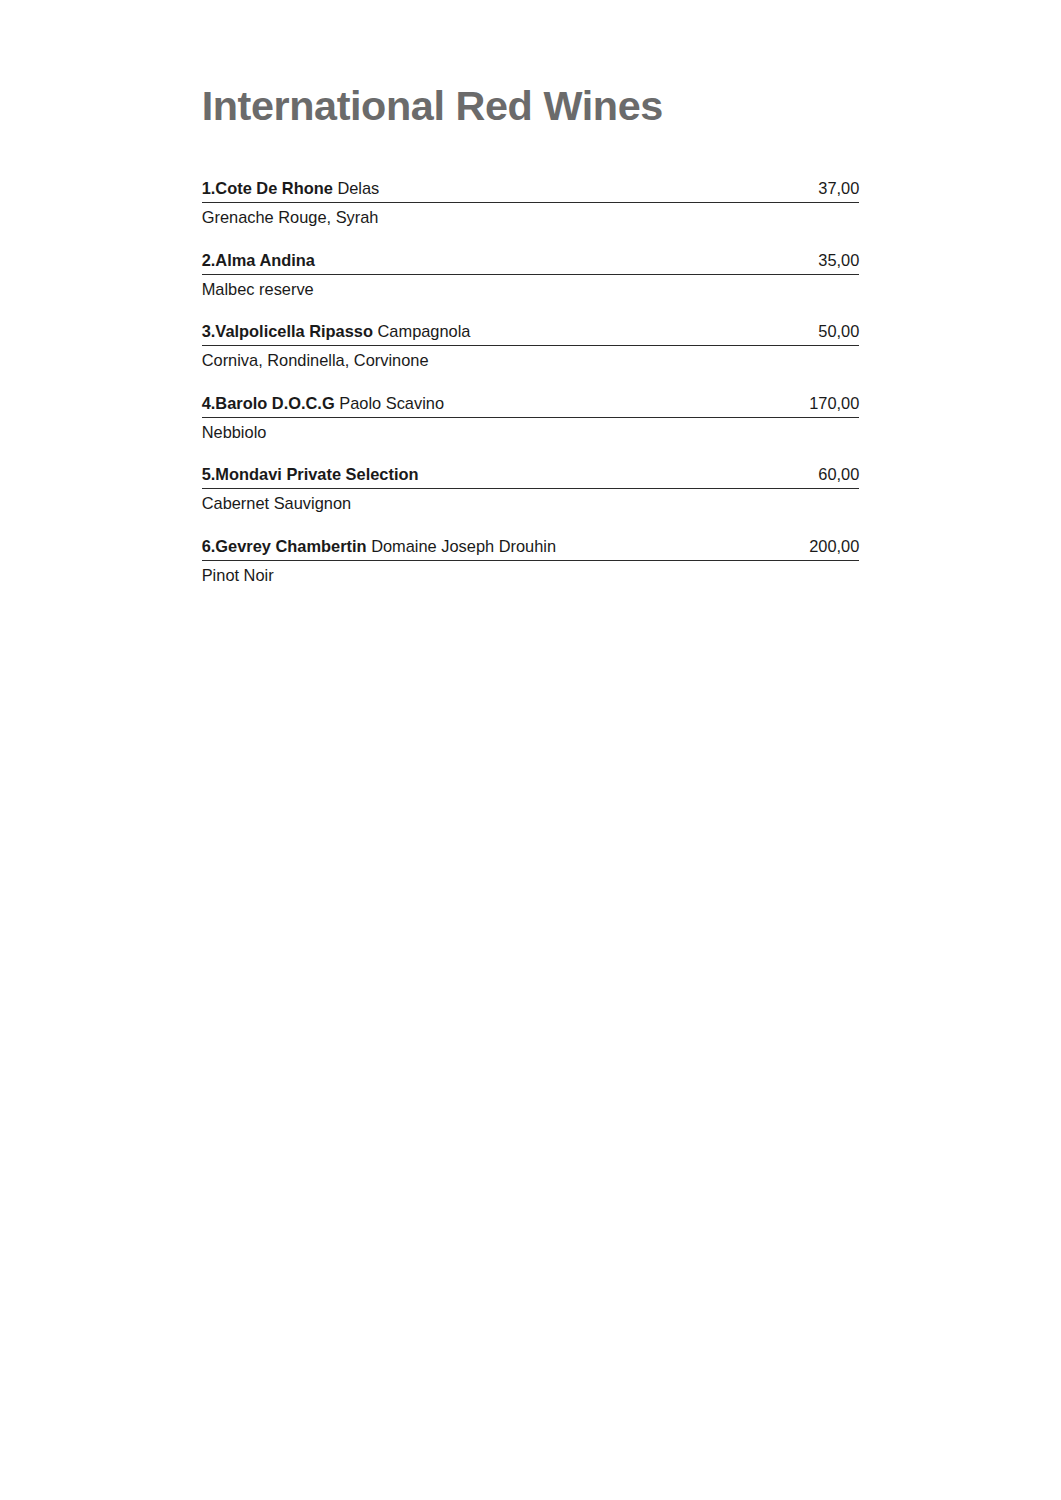International Red Wines
1.Cote De Rhone Delas
37,00
Grenache Rouge, Syrah
2.Alma Andina
35,00
Malbec reserve
3.Valpolicella Ripasso Campagnola
50,00
Corniva, Rondinella, Corvinone
4.Barolo D.O.C.G Paolo Scavino
170,00
Nebbiolo
5.Mondavi Private Selection
60,00
Cabernet Sauvignon
6.Gevrey Chambertin Domaine Joseph Drouhin
200,00
Pinot Noir